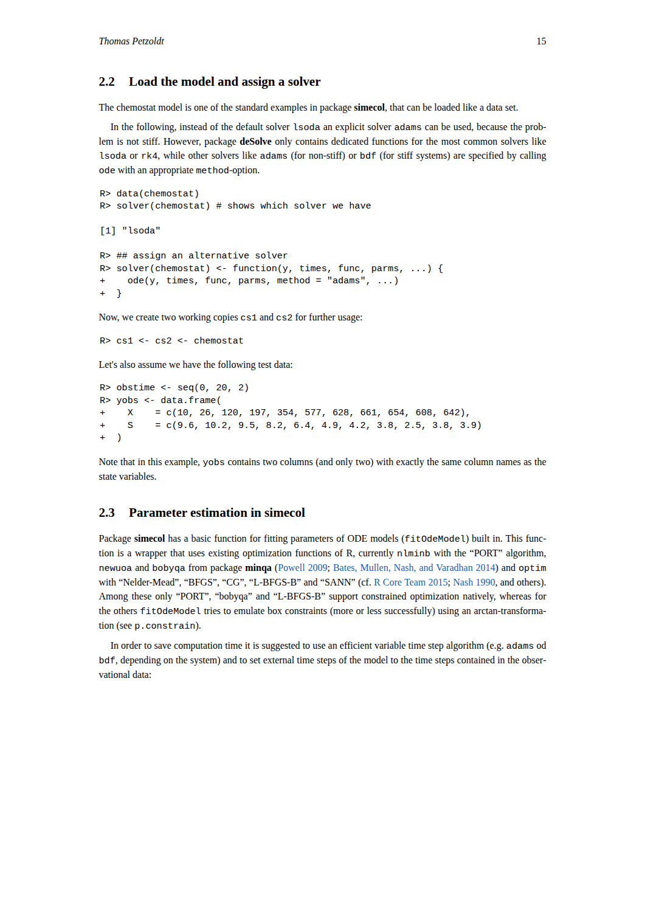Thomas Petzoldt 15
2.2 Load the model and assign a solver
The chemostat model is one of the standard examples in package simecol, that can be loaded like a data set.
In the following, instead of the default solver lsoda an explicit solver adams can be used, because the problem is not stiff. However, package deSolve only contains dedicated functions for the most common solvers like lsoda or rk4, while other solvers like adams (for non-stiff) or bdf (for stiff systems) are specified by calling ode with an appropriate method-option.
R> data(chemostat)
R> solver(chemostat) # shows which solver we have

[1] "lsoda"

R> ## assign an alternative solver
R> solver(chemostat) <- function(y, times, func, parms, ...) {
+    ode(y, times, func, parms, method = "adams", ...)
+  }
Now, we create two working copies cs1 and cs2 for further usage:
R> cs1 <- cs2 <- chemostat
Let's also assume we have the following test data:
R> obstime <- seq(0, 20, 2)
R> yobs <- data.frame(
+    X    = c(10, 26, 120, 197, 354, 577, 628, 661, 654, 608, 642),
+    S    = c(9.6, 10.2, 9.5, 8.2, 6.4, 4.9, 4.2, 3.8, 2.5, 3.8, 3.9)
+  )
Note that in this example, yobs contains two columns (and only two) with exactly the same column names as the state variables.
2.3 Parameter estimation in simecol
Package simecol has a basic function for fitting parameters of ODE models (fitOdeModel) built in. This function is a wrapper that uses existing optimization functions of R, currently nlminb with the “PORT” algorithm, newuoa and bobyqa from package minqa (Powell 2009; Bates, Mullen, Nash, and Varadhan 2014) and optim with “Nelder-Mead”, “BFGS”, “CG”, “L-BFGS-B” and “SANN” (cf. R Core Team 2015; Nash 1990, and others). Among these only “PORT”, “bobyqa” and “L-BFGS-B” support constrained optimization natively, whereas for the others fitOdeModel tries to emulate box constraints (more or less successfully) using an arctan-transformation (see p.constrain).
In order to save computation time it is suggested to use an efficient variable time step algorithm (e.g. adams od bdf, depending on the system) and to set external time steps of the model to the time steps contained in the observational data: